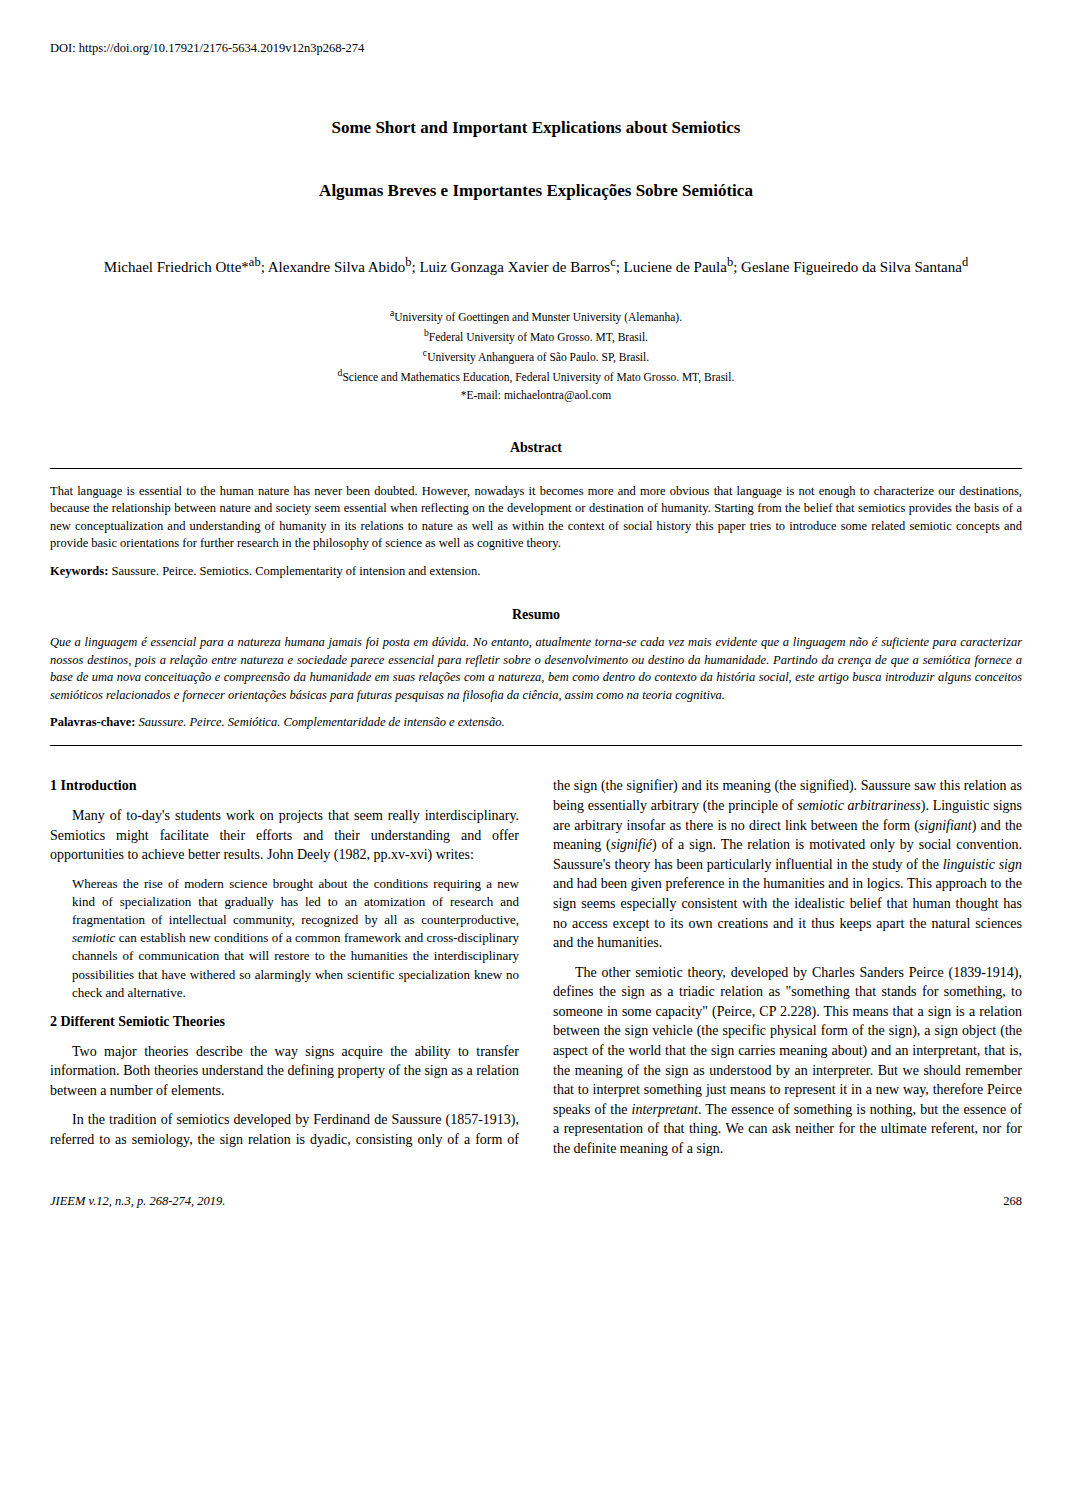DOI: https://doi.org/10.17921/2176-5634.2019v12n3p268-274
Some Short and Important Explications about Semiotics
Algumas Breves e Importantes Explicações Sobre Semiótica
Michael Friedrich Otte*ab; Alexandre Silva Abidob; Luiz Gonzaga Xavier de Barrosc; Luciene de Paulab; Geslane Figueiredo da Silva Santanad
aUniversity of Goettingen and Munster University (Alemanha).
bFederal University of Mato Grosso. MT, Brasil.
cUniversity Anhanguera of São Paulo. SP, Brasil.
dScience and Mathematics Education, Federal University of Mato Grosso. MT, Brasil.
*E-mail: michaelontra@aol.com
Abstract
That language is essential to the human nature has never been doubted. However, nowadays it becomes more and more obvious that language is not enough to characterize our destinations, because the relationship between nature and society seem essential when reflecting on the development or destination of humanity. Starting from the belief that semiotics provides the basis of a new conceptualization and understanding of humanity in its relations to nature as well as within the context of social history this paper tries to introduce some related semiotic concepts and provide basic orientations for further research in the philosophy of science as well as cognitive theory.
Keywords: Saussure. Peirce. Semiotics. Complementarity of intension and extension.
Resumo
Que a linguagem é essencial para a natureza humana jamais foi posta em dúvida. No entanto, atualmente torna-se cada vez mais evidente que a linguagem não é suficiente para caracterizar nossos destinos, pois a relação entre natureza e sociedade parece essencial para refletir sobre o desenvolvimento ou destino da humanidade. Partindo da crença de que a semiótica fornece a base de uma nova conceituação e compreensão da humanidade em suas relações com a natureza, bem como dentro do contexto da história social, este artigo busca introduzir alguns conceitos semióticos relacionados e fornecer orientações básicas para futuras pesquisas na filosofia da ciência, assim como na teoria cognitiva.
Palavras-chave: Saussure. Peirce. Semiótica. Complementaridade de intensão e extensão.
1 Introduction
Many of to-day's students work on projects that seem really interdisciplinary. Semiotics might facilitate their efforts and their understanding and offer opportunities to achieve better results. John Deely (1982, pp.xv-xvi) writes:
Whereas the rise of modern science brought about the conditions requiring a new kind of specialization that gradually has led to an atomization of research and fragmentation of intellectual community, recognized by all as counterproductive, semiotic can establish new conditions of a common framework and cross-disciplinary channels of communication that will restore to the humanities the interdisciplinary possibilities that have withered so alarmingly when scientific specialization knew no check and alternative.
2 Different Semiotic Theories
Two major theories describe the way signs acquire the ability to transfer information. Both theories understand the defining property of the sign as a relation between a number of elements.
In the tradition of semiotics developed by Ferdinand de Saussure (1857-1913), referred to as semiology, the sign relation is dyadic, consisting only of a form of the sign (the signifier) and its meaning (the signified). Saussure saw this relation as being essentially arbitrary (the principle of semiotic arbitrariness). Linguistic signs are arbitrary insofar as there is no direct link between the form (signifiant) and the meaning (signifié) of a sign. The relation is motivated only by social convention. Saussure's theory has been particularly influential in the study of the linguistic sign and had been given preference in the humanities and in logics. This approach to the sign seems especially consistent with the idealistic belief that human thought has no access except to its own creations and it thus keeps apart the natural sciences and the humanities.
The other semiotic theory, developed by Charles Sanders Peirce (1839-1914), defines the sign as a triadic relation as "something that stands for something, to someone in some capacity" (Peirce, CP 2.228). This means that a sign is a relation between the sign vehicle (the specific physical form of the sign), a sign object (the aspect of the world that the sign carries meaning about) and an interpretant, that is, the meaning of the sign as understood by an interpreter. But we should remember that to interpret something just means to represent it in a new way, therefore Peirce speaks of the interpretant. The essence of something is nothing, but the essence of a representation of that thing. We can ask neither for the ultimate referent, nor for the definite meaning of a sign.
JIEEM v.12, n.3, p. 268-274, 2019. 268